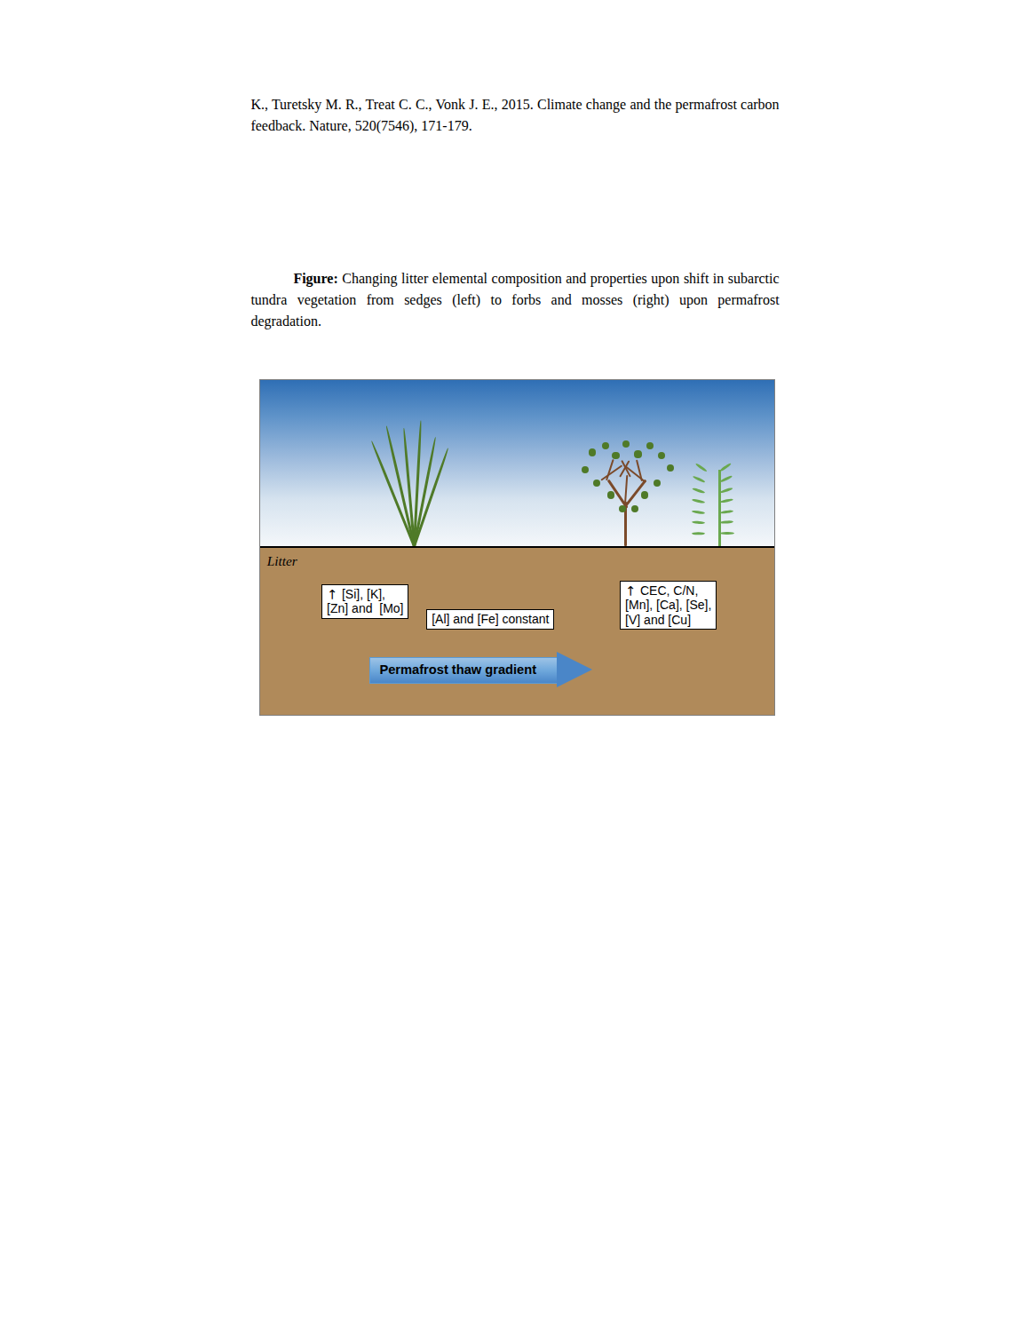K., Turetsky M. R., Treat C. C., Vonk J. E., 2015. Climate change and the permafrost carbon feedback. Nature, 520(7546), 171-179.
Figure: Changing litter elemental composition and properties upon shift in subarctic tundra vegetation from sedges (left) to forbs and mosses (right) upon permafrost degradation.
Litter
↗ [Si], [K],
[Zn] and [Mo]
[Al] and [Fe] constant
↗ CEC, C/N,
[Mn], [Ca], [Se],
[V] and [Cu]
Permafrost thaw gradient